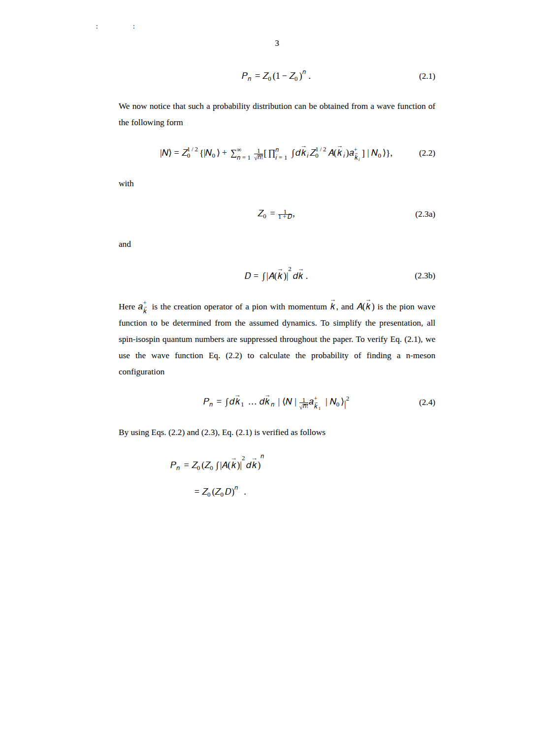: :
3
Pn = Z0 (1−Z0) n . (2.1)
We now notice that such a probability distribution can be obtained from a wave function of the following form
|N⟩ = Z01/2 { |N0⟩ + ∑ n=1 ∞ 1n! [ ∏ i=1 n ∫ dk→i Z01/2 A(k→i) ak→i+ ] |N0⟩ } , (2.2)
with
Z0 = 11+D , (2.3a)
and
D = ∫ |A(k→)| 2 dk→ . (2.3b)
Here ak→+ is the creation operator of a pion with momentum k→, and A(k→) is the pion wave function to be determined from the assumed dynamics. To simplify the presentation, all spin-isospin quantum numbers are suppressed throughout the paper. To verify Eq. (2.1), we use the wave function Eq. (2.2) to calculate the probability of finding a n-meson configuration
Pn = ∫ dk→1 … dk→n |⟨N| 1n! ak→1+ |N0⟩ |2 (2.4)
By using Eqs. (2.2) and (2.3), Eq. (2.1) is verified as follows
Pn = Z0 ( Z0 ∫ |A(k→)| 2 dk→ ) n = Z0 ( Z0D ) n .